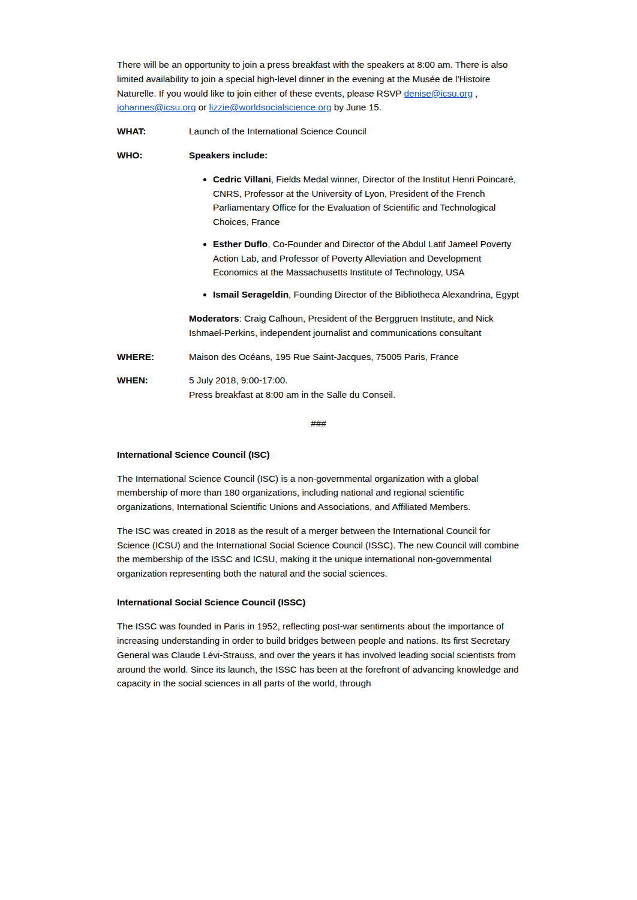There will be an opportunity to join a press breakfast with the speakers at 8:00 am. There is also limited availability to join a special high-level dinner in the evening at the Musée de l'Histoire Naturelle. If you would like to join either of these events, please RSVP denise@icsu.org , johannes@icsu.org or lizzie@worldsocialscience.org by June 15.
WHAT:
Launch of the International Science Council
WHO:
Speakers include:
Cedric Villani, Fields Medal winner, Director of the Institut Henri Poincaré, CNRS, Professor at the University of Lyon, President of the French Parliamentary Office for the Evaluation of Scientific and Technological Choices, France
Esther Duflo, Co-Founder and Director of the Abdul Latif Jameel Poverty Action Lab, and Professor of Poverty Alleviation and Development Economics at the Massachusetts Institute of Technology, USA
Ismail Serageldin, Founding Director of the Bibliotheca Alexandrina, Egypt
Moderators: Craig Calhoun, President of the Berggruen Institute, and Nick Ishmael-Perkins, independent journalist and communications consultant
WHERE:
Maison des Océans, 195 Rue Saint-Jacques, 75005 Paris, France
WHEN:
5 July 2018, 9:00-17:00.
Press breakfast at 8:00 am in the Salle du Conseil.
###
International Science Council (ISC)
The International Science Council (ISC) is a non-governmental organization with a global membership of more than 180 organizations, including national and regional scientific organizations, International Scientific Unions and Associations, and Affiliated Members.
The ISC was created in 2018 as the result of a merger between the International Council for Science (ICSU) and the International Social Science Council (ISSC). The new Council will combine the membership of the ISSC and ICSU, making it the unique international non-governmental organization representing both the natural and the social sciences.
International Social Science Council (ISSC)
The ISSC was founded in Paris in 1952, reflecting post-war sentiments about the importance of increasing understanding in order to build bridges between people and nations. Its first Secretary General was Claude Lévi-Strauss, and over the years it has involved leading social scientists from around the world. Since its launch, the ISSC has been at the forefront of advancing knowledge and capacity in the social sciences in all parts of the world, through